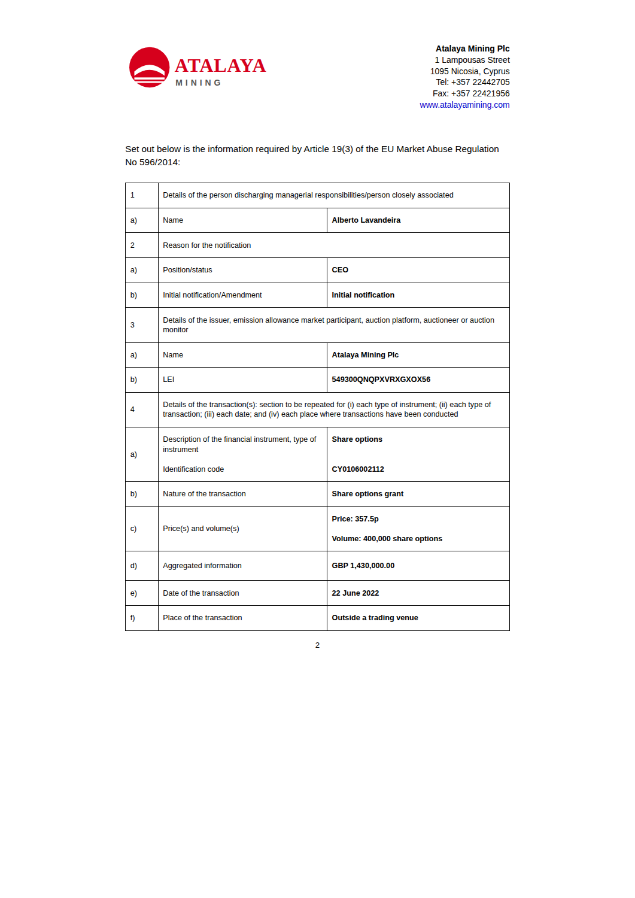ATALAYA MINING
Atalaya Mining Plc
1 Lampousas Street
1095 Nicosia, Cyprus
Tel: +357 22442705
Fax: +357 22421956
www.atalayamining.com
Set out below is the information required by Article 19(3) of the EU Market Abuse Regulation No 596/2014:
| 1 | Details of the person discharging managerial responsibilities/person closely associated |
| a) | Name | Alberto Lavandeira |
| 2 | Reason for the notification |
| a) | Position/status | CEO |
| b) | Initial notification/Amendment | Initial notification |
| 3 | Details of the issuer, emission allowance market participant, auction platform, auctioneer or auction monitor |
| a) | Name | Atalaya Mining Plc |
| b) | LEI | 549300QNQPXVRXGXOX56 |
| 4 | Details of the transaction(s): section to be repeated for (i) each type of instrument; (ii) each type of transaction; (iii) each date; and (iv) each place where transactions have been conducted |
| a) | Description of the financial instrument, type of instrument Identification code | Share options CY0106002112 |
| b) | Nature of the transaction | Share options grant |
| c) | Price(s) and volume(s) | Price: 357.5p Volume: 400,000 share options |
| d) | Aggregated information | GBP 1,430,000.00 |
| e) | Date of the transaction | 22 June 2022 |
| f) | Place of the transaction | Outside a trading venue |
2